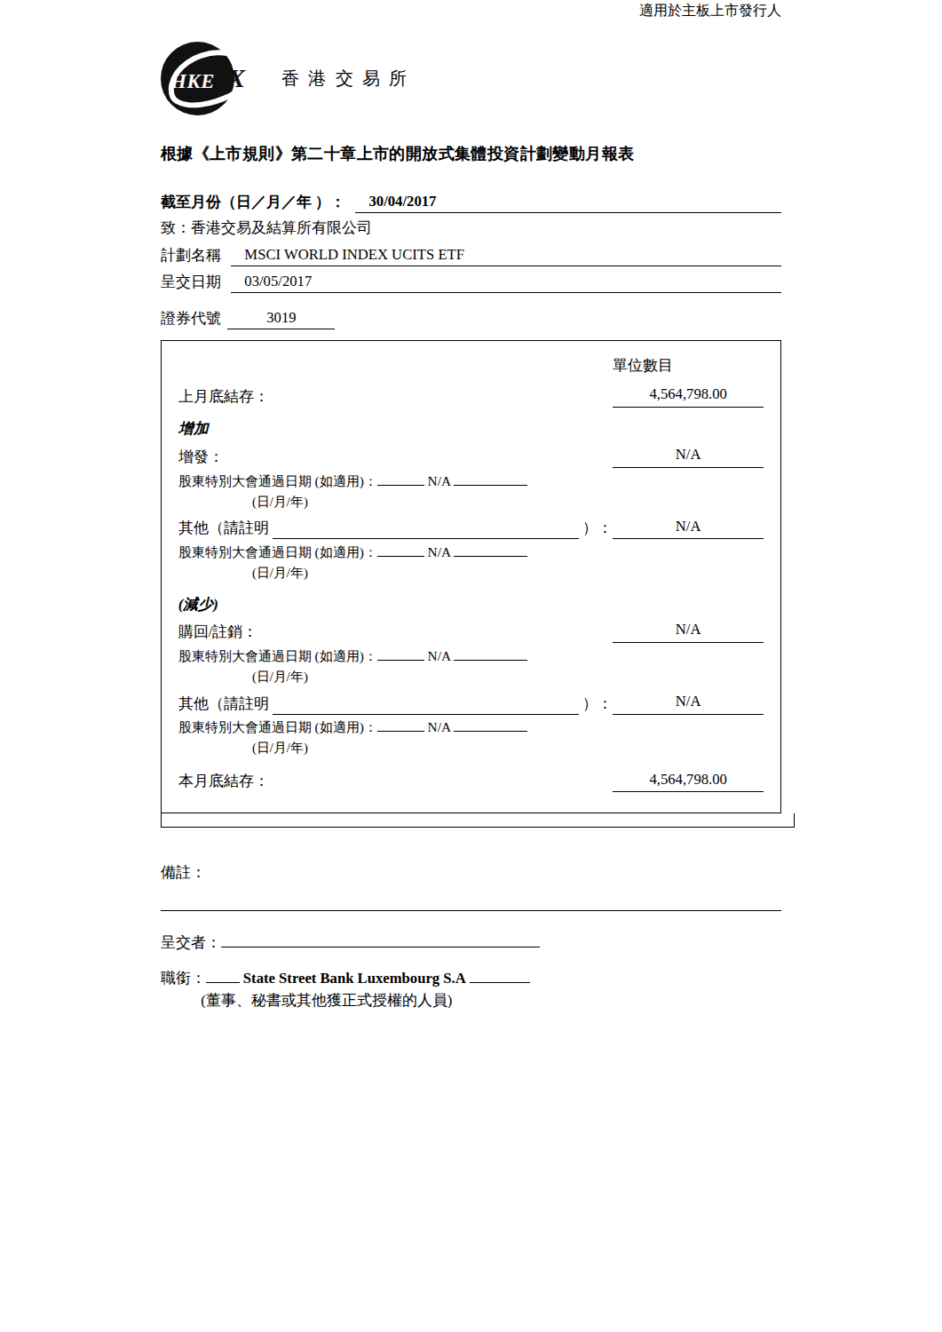適用於主板上市發行人
HKE
X
香 港 交 易 所
根據《上市規則》第二十章上市的開放式集體投資計劃變動月報表
截至月份（日／月／年 ）：
30/04/2017
致：香港交易及結算所有限公司
計劃名稱
MSCI WORLD INDEX UCITS ETF
呈交日期
03/05/2017
證券代號
3019
單位數目
上月底結存：
4,564,798.00
增加
增發：
N/A
股東特別大會通過日期 (如適用)： N/A (日/月/年)
其他（請註明
）：
N/A
股東特別大會通過日期 (如適用)： N/A (日/月/年)
(減少)
購回/註銷：
N/A
股東特別大會通過日期 (如適用)： N/A (日/月/年)
其他（請註明
）：
N/A
股東特別大會通過日期 (如適用)： N/A (日/月/年)
本月底結存：
4,564,798.00
備註：
呈交者：
職銜： State Street Bank Luxembourg S.A
(董事、秘書或其他獲正式授權的人員)